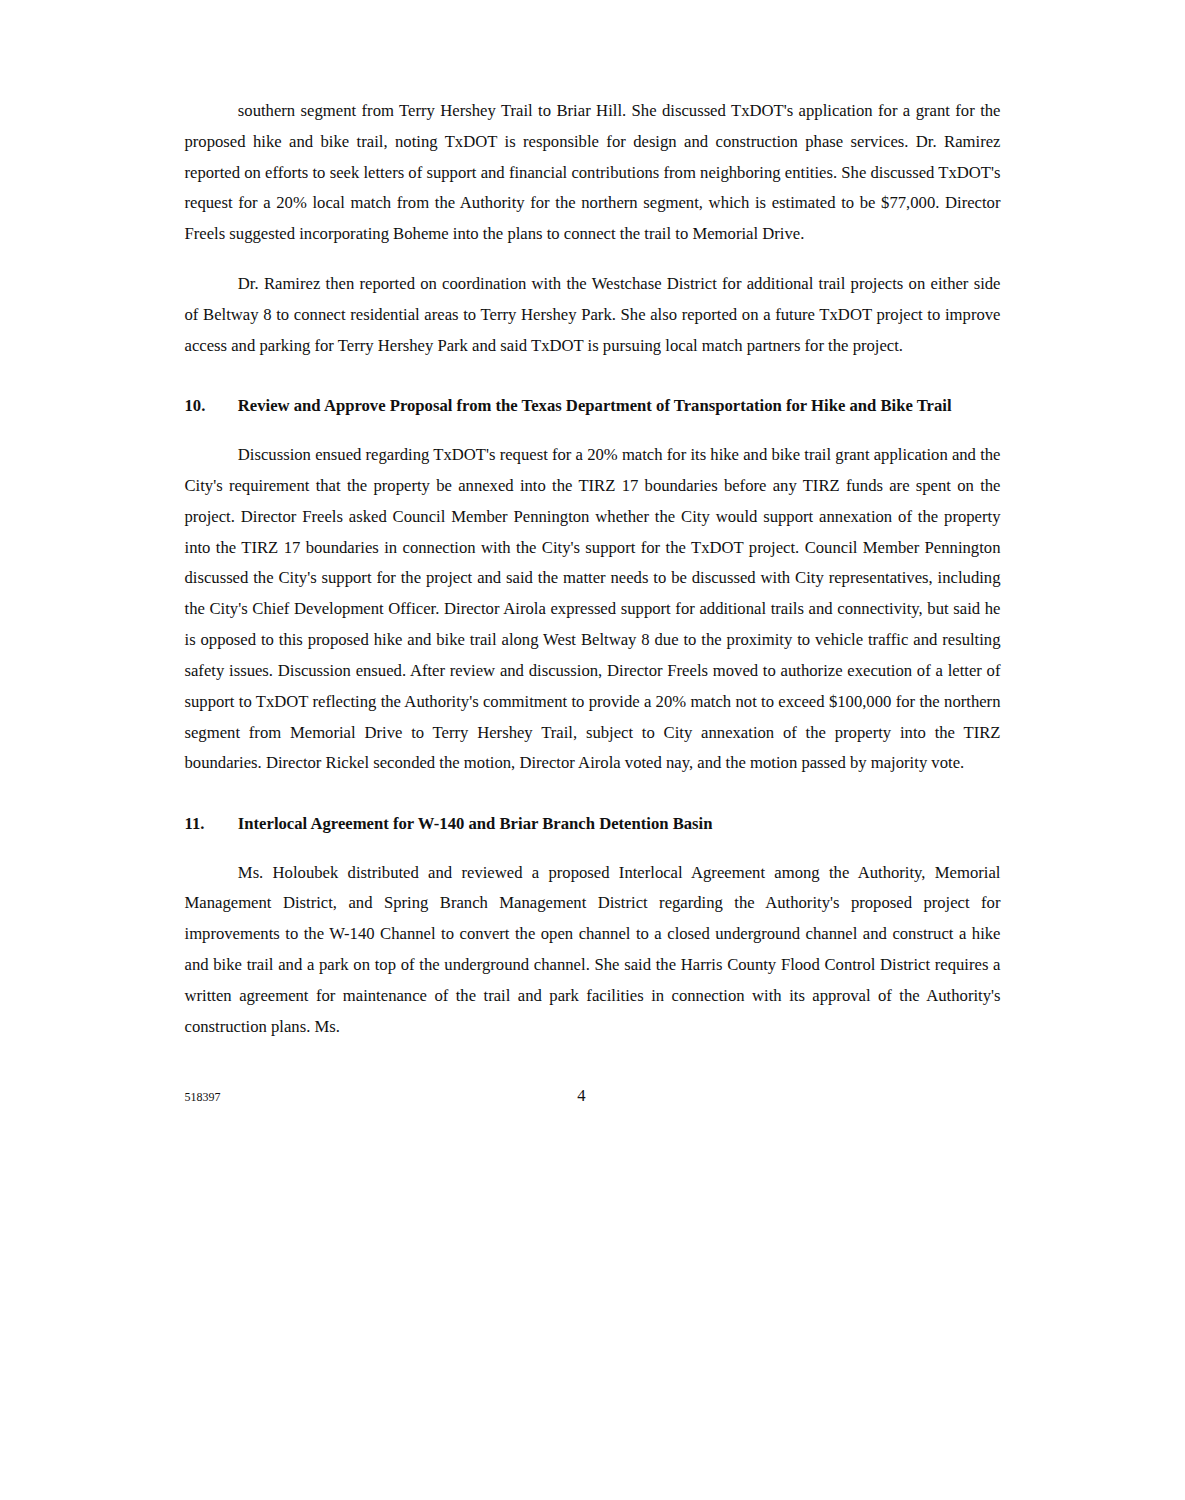southern segment from Terry Hershey Trail to Briar Hill. She discussed TxDOT's application for a grant for the proposed hike and bike trail, noting TxDOT is responsible for design and construction phase services. Dr. Ramirez reported on efforts to seek letters of support and financial contributions from neighboring entities. She discussed TxDOT's request for a 20% local match from the Authority for the northern segment, which is estimated to be $77,000. Director Freels suggested incorporating Boheme into the plans to connect the trail to Memorial Drive.
Dr. Ramirez then reported on coordination with the Westchase District for additional trail projects on either side of Beltway 8 to connect residential areas to Terry Hershey Park. She also reported on a future TxDOT project to improve access and parking for Terry Hershey Park and said TxDOT is pursuing local match partners for the project.
10. Review and Approve Proposal from the Texas Department of Transportation for Hike and Bike Trail
Discussion ensued regarding TxDOT's request for a 20% match for its hike and bike trail grant application and the City's requirement that the property be annexed into the TIRZ 17 boundaries before any TIRZ funds are spent on the project. Director Freels asked Council Member Pennington whether the City would support annexation of the property into the TIRZ 17 boundaries in connection with the City's support for the TxDOT project. Council Member Pennington discussed the City's support for the project and said the matter needs to be discussed with City representatives, including the City's Chief Development Officer. Director Airola expressed support for additional trails and connectivity, but said he is opposed to this proposed hike and bike trail along West Beltway 8 due to the proximity to vehicle traffic and resulting safety issues. Discussion ensued. After review and discussion, Director Freels moved to authorize execution of a letter of support to TxDOT reflecting the Authority's commitment to provide a 20% match not to exceed $100,000 for the northern segment from Memorial Drive to Terry Hershey Trail, subject to City annexation of the property into the TIRZ boundaries. Director Rickel seconded the motion, Director Airola voted nay, and the motion passed by majority vote.
11. Interlocal Agreement for W-140 and Briar Branch Detention Basin
Ms. Holoubek distributed and reviewed a proposed Interlocal Agreement among the Authority, Memorial Management District, and Spring Branch Management District regarding the Authority's proposed project for improvements to the W-140 Channel to convert the open channel to a closed underground channel and construct a hike and bike trail and a park on top of the underground channel. She said the Harris County Flood Control District requires a written agreement for maintenance of the trail and park facilities in connection with its approval of the Authority's construction plans. Ms.
518397 4